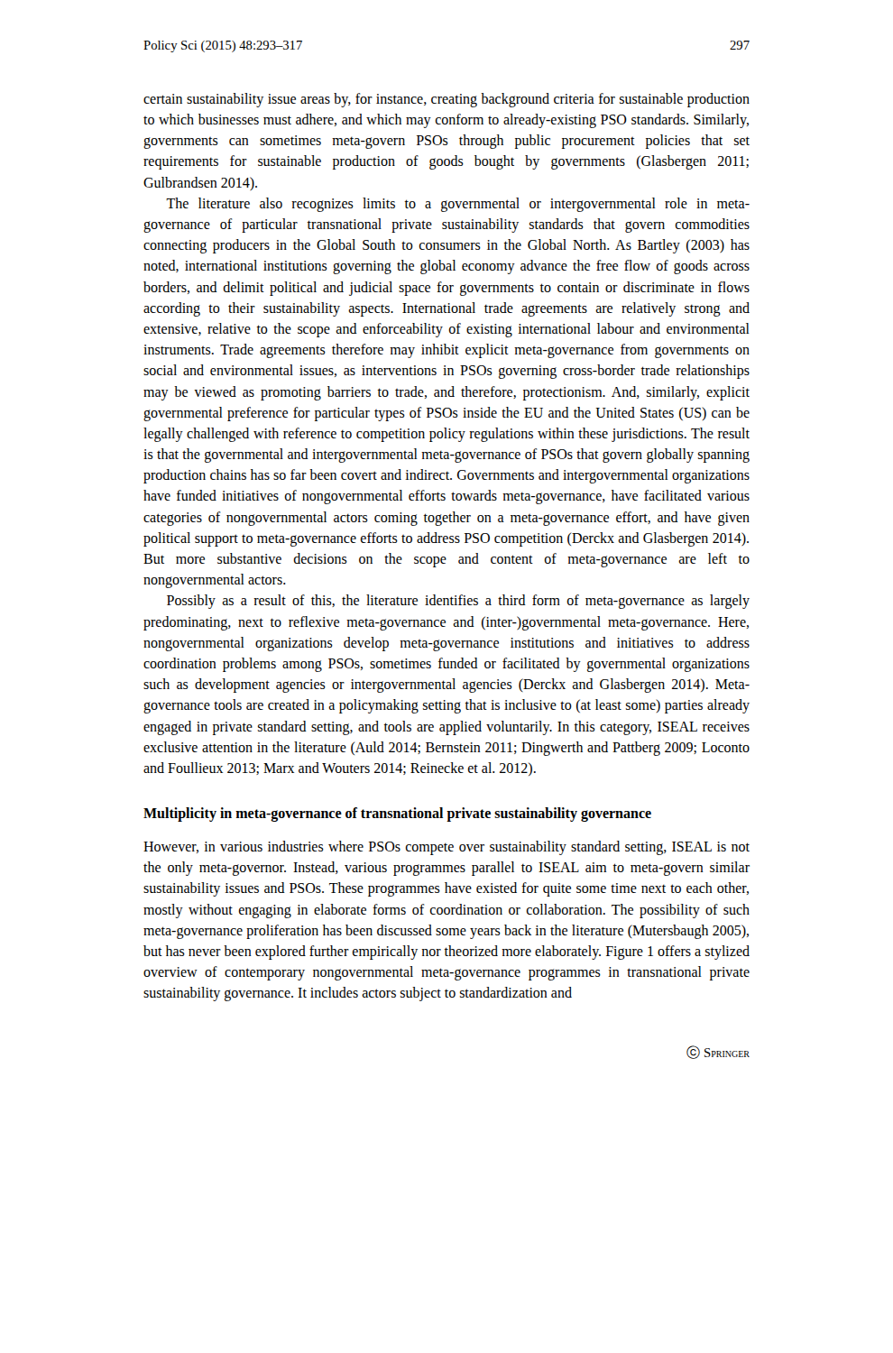Policy Sci (2015) 48:293–317 297
certain sustainability issue areas by, for instance, creating background criteria for sustainable production to which businesses must adhere, and which may conform to already-existing PSO standards. Similarly, governments can sometimes meta-govern PSOs through public procurement policies that set requirements for sustainable production of goods bought by governments (Glasbergen 2011; Gulbrandsen 2014).
The literature also recognizes limits to a governmental or intergovernmental role in meta-governance of particular transnational private sustainability standards that govern commodities connecting producers in the Global South to consumers in the Global North. As Bartley (2003) has noted, international institutions governing the global economy advance the free flow of goods across borders, and delimit political and judicial space for governments to contain or discriminate in flows according to their sustainability aspects. International trade agreements are relatively strong and extensive, relative to the scope and enforceability of existing international labour and environmental instruments. Trade agreements therefore may inhibit explicit meta-governance from governments on social and environmental issues, as interventions in PSOs governing cross-border trade relationships may be viewed as promoting barriers to trade, and therefore, protectionism. And, similarly, explicit governmental preference for particular types of PSOs inside the EU and the United States (US) can be legally challenged with reference to competition policy regulations within these jurisdictions. The result is that the governmental and intergovernmental meta-governance of PSOs that govern globally spanning production chains has so far been covert and indirect. Governments and intergovernmental organizations have funded initiatives of nongovernmental efforts towards meta-governance, have facilitated various categories of nongovernmental actors coming together on a meta-governance effort, and have given political support to meta-governance efforts to address PSO competition (Derckx and Glasbergen 2014). But more substantive decisions on the scope and content of meta-governance are left to nongovernmental actors.
Possibly as a result of this, the literature identifies a third form of meta-governance as largely predominating, next to reflexive meta-governance and (inter-)governmental meta-governance. Here, nongovernmental organizations develop meta-governance institutions and initiatives to address coordination problems among PSOs, sometimes funded or facilitated by governmental organizations such as development agencies or intergovernmental agencies (Derckx and Glasbergen 2014). Meta-governance tools are created in a policymaking setting that is inclusive to (at least some) parties already engaged in private standard setting, and tools are applied voluntarily. In this category, ISEAL receives exclusive attention in the literature (Auld 2014; Bernstein 2011; Dingwerth and Pattberg 2009; Loconto and Foullieux 2013; Marx and Wouters 2014; Reinecke et al. 2012).
Multiplicity in meta-governance of transnational private sustainability governance
However, in various industries where PSOs compete over sustainability standard setting, ISEAL is not the only meta-governor. Instead, various programmes parallel to ISEAL aim to meta-govern similar sustainability issues and PSOs. These programmes have existed for quite some time next to each other, mostly without engaging in elaborate forms of coordination or collaboration. The possibility of such meta-governance proliferation has been discussed some years back in the literature (Mutersbaugh 2005), but has never been explored further empirically nor theorized more elaborately. Figure 1 offers a stylized overview of contemporary nongovernmental meta-governance programmes in transnational private sustainability governance. It includes actors subject to standardization and
ⓒ Springer